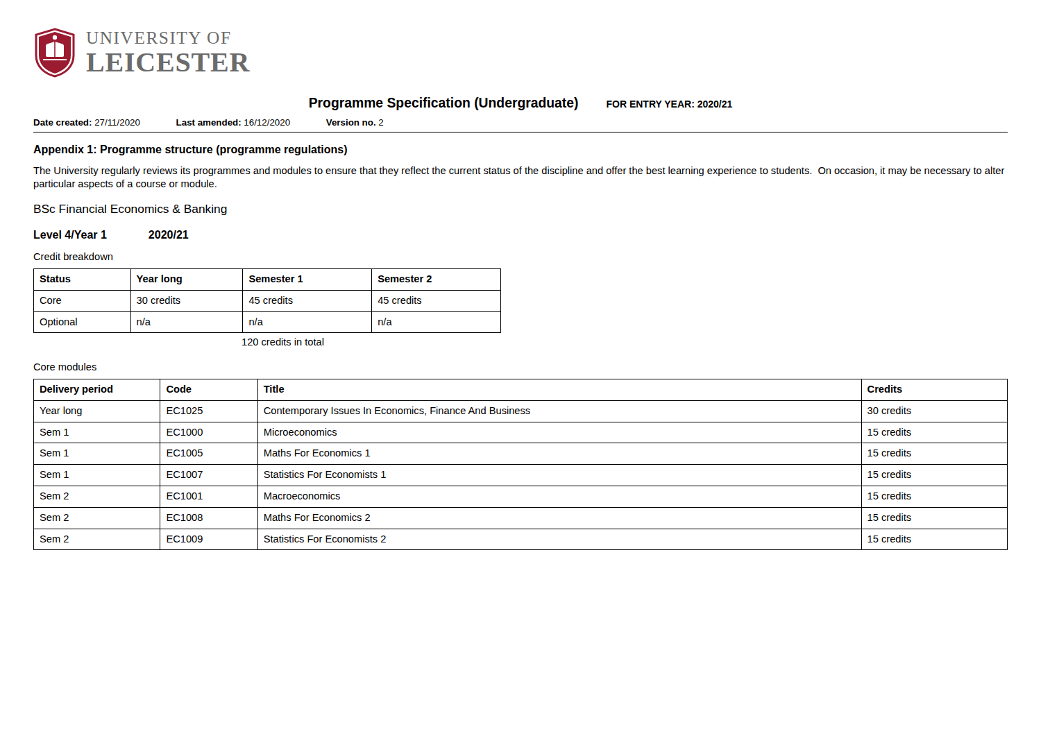UNIVERSITY OF LEICESTER
Programme Specification (Undergraduate)
FOR ENTRY YEAR: 2020/21
Date created: 27/11/2020 Last amended: 16/12/2020 Version no. 2
Appendix 1: Programme structure (programme regulations)
The University regularly reviews its programmes and modules to ensure that they reflect the current status of the discipline and offer the best learning experience to students. On occasion, it may be necessary to alter particular aspects of a course or module.
BSc Financial Economics & Banking
Level 4/Year 12020/21
Credit breakdown
| Status | Year long | Semester 1 | Semester 2 |
| --- | --- | --- | --- |
| Core | 30 credits | 45 credits | 45 credits |
| Optional | n/a | n/a | n/a |
120 credits in total
Core modules
| Delivery period | Code | Title | Credits |
| --- | --- | --- | --- |
| Year long | EC1025 | Contemporary Issues In Economics, Finance And Business | 30 credits |
| Sem 1 | EC1000 | Microeconomics | 15 credits |
| Sem 1 | EC1005 | Maths For Economics 1 | 15 credits |
| Sem 1 | EC1007 | Statistics For Economists 1 | 15 credits |
| Sem 2 | EC1001 | Macroeconomics | 15 credits |
| Sem 2 | EC1008 | Maths For Economics 2 | 15 credits |
| Sem 2 | EC1009 | Statistics For Economists 2 | 15 credits |